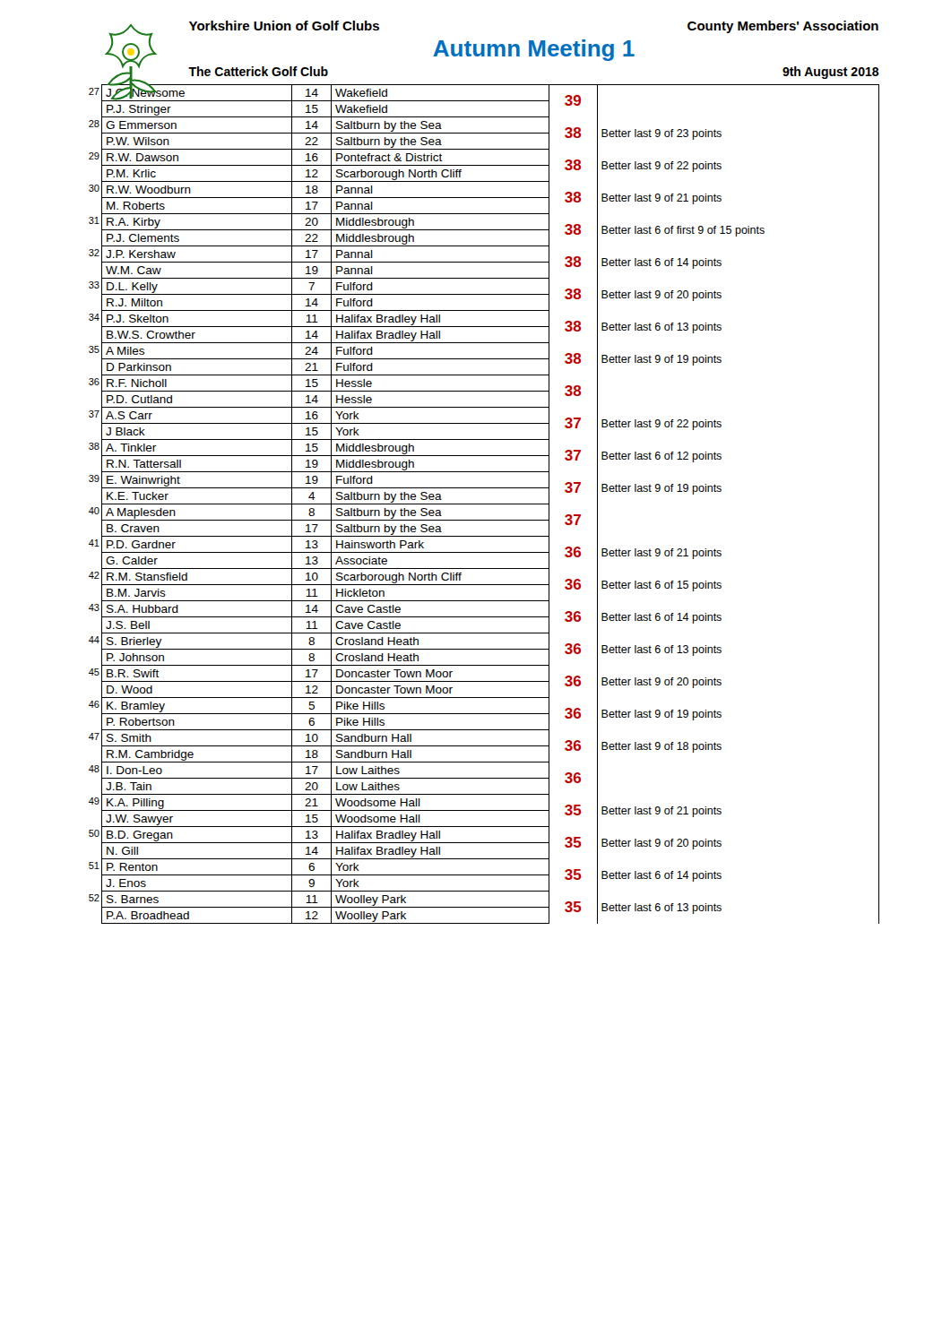Yorkshire Union of Golf Clubs County Members' Association
Autumn Meeting 1
The Catterick Golf Club 9th August 2018
| 27 | J.O. Newsome | 14 | Wakefield | 39 | |
| | P.J. Stringer | 15 | Wakefield |
| 28 | G Emmerson | 14 | Saltburn by the Sea | 38 | Better last 9 of 23 points |
| | P.W. Wilson | 22 | Saltburn by the Sea |
| 29 | R.W. Dawson | 16 | Pontefract & District | 38 | Better last 9 of 22 points |
| | P.M. Krlic | 12 | Scarborough North Cliff |
| 30 | R.W. Woodburn | 18 | Pannal | 38 | Better last 9 of 21 points |
| | M. Roberts | 17 | Pannal |
| 31 | R.A. Kirby | 20 | Middlesbrough | 38 | Better last 6 of first 9 of 15 points |
| | P.J. Clements | 22 | Middlesbrough |
| 32 | J.P. Kershaw | 17 | Pannal | 38 | Better last 6 of 14 points |
| | W.M. Caw | 19 | Pannal |
| 33 | D.L. Kelly | 7 | Fulford | 38 | Better last 9 of 20 points |
| | R.J. Milton | 14 | Fulford |
| 34 | P.J. Skelton | 11 | Halifax Bradley Hall | 38 | Better last 6 of 13 points |
| | B.W.S. Crowther | 14 | Halifax Bradley Hall |
| 35 | A Miles | 24 | Fulford | 38 | Better last 9 of 19 points |
| | D Parkinson | 21 | Fulford |
| 36 | R.F. Nicholl | 15 | Hessle | 38 | |
| | P.D. Cutland | 14 | Hessle |
| 37 | A.S Carr | 16 | York | 37 | Better last 9 of 22 points |
| | J Black | 15 | York |
| 38 | A. Tinkler | 15 | Middlesbrough | 37 | Better last 6 of 12 points |
| | R.N. Tattersall | 19 | Middlesbrough |
| 39 | E. Wainwright | 19 | Fulford | 37 | Better last 9 of 19 points |
| | K.E. Tucker | 4 | Saltburn by the Sea |
| 40 | A Maplesden | 8 | Saltburn by the Sea | 37 | |
| | B. Craven | 17 | Saltburn by the Sea |
| 41 | P.D. Gardner | 13 | Hainsworth Park | 36 | Better last 9 of 21 points |
| | G. Calder | 13 | Associate |
| 42 | R.M. Stansfield | 10 | Scarborough North Cliff | 36 | Better last 6 of 15 points |
| | B.M. Jarvis | 11 | Hickleton |
| 43 | S.A. Hubbard | 14 | Cave Castle | 36 | Better last 6 of 14 points |
| | J.S. Bell | 11 | Cave Castle |
| 44 | S. Brierley | 8 | Crosland Heath | 36 | Better last 6 of 13 points |
| | P. Johnson | 8 | Crosland Heath |
| 45 | B.R. Swift | 17 | Doncaster Town Moor | 36 | Better last 9 of 20 points |
| | D. Wood | 12 | Doncaster Town Moor |
| 46 | K. Bramley | 5 | Pike Hills | 36 | Better last 9 of 19 points |
| | P. Robertson | 6 | Pike Hills |
| 47 | S. Smith | 10 | Sandburn Hall | 36 | Better last 9 of 18 points |
| | R.M. Cambridge | 18 | Sandburn Hall |
| 48 | I. Don-Leo | 17 | Low Laithes | 36 | |
| | J.B. Tain | 20 | Low Laithes |
| 49 | K.A. Pilling | 21 | Woodsome Hall | 35 | Better last 9 of 21 points |
| | J.W. Sawyer | 15 | Woodsome Hall |
| 50 | B.D. Gregan | 13 | Halifax Bradley Hall | 35 | Better last 9 of 20 points |
| | N. Gill | 14 | Halifax Bradley Hall |
| 51 | P. Renton | 6 | York | 35 | Better last 6 of 14 points |
| | J. Enos | 9 | York |
| 52 | S. Barnes | 11 | Woolley Park | 35 | Better last 6 of 13 points |
| | P.A. Broadhead | 12 | Woolley Park |